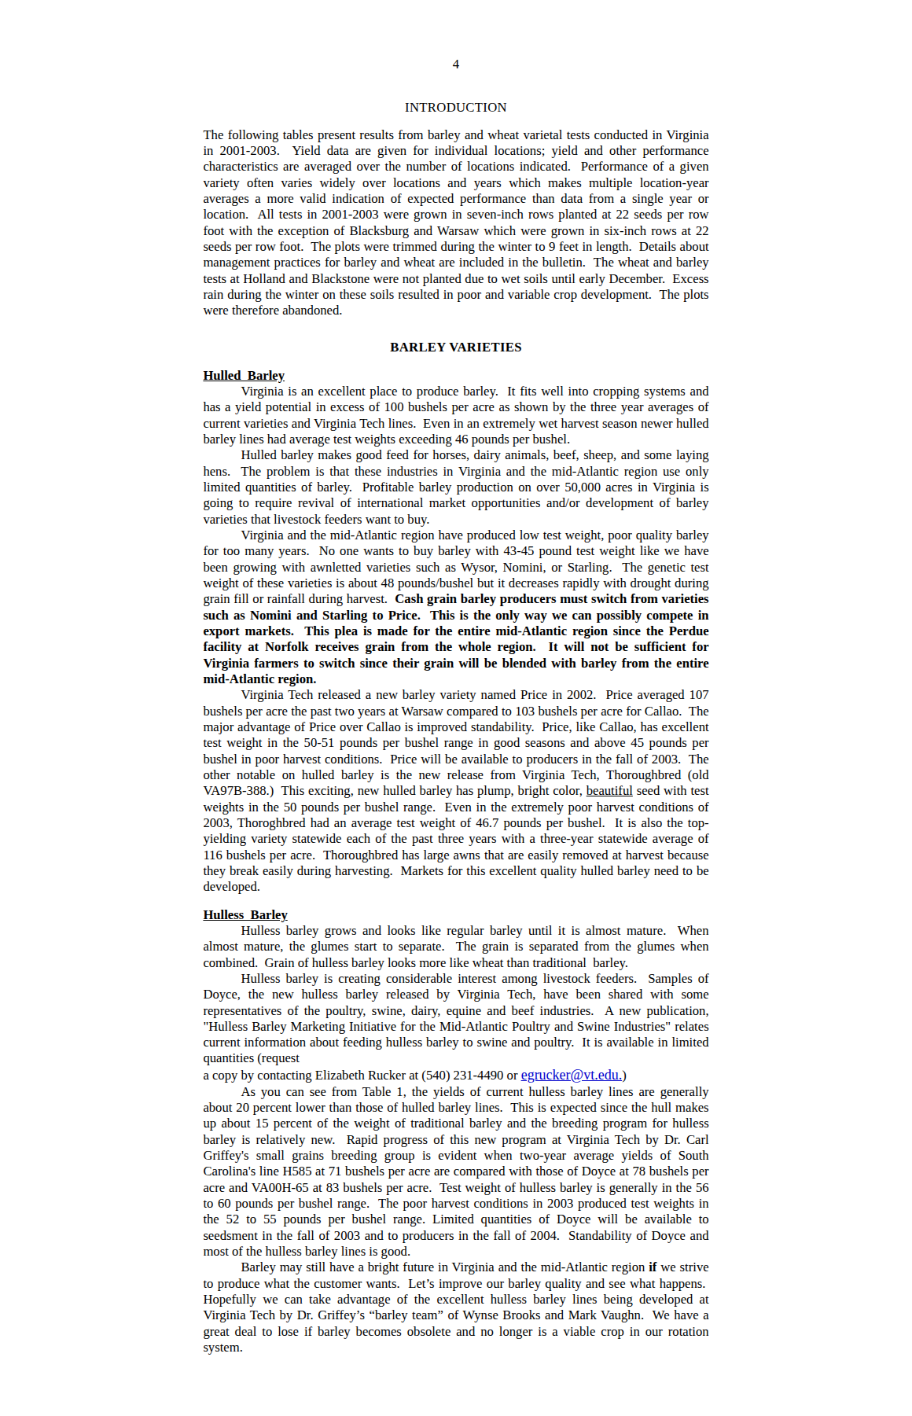4
INTRODUCTION
The following tables present results from barley and wheat varietal tests conducted in Virginia in 2001-2003. Yield data are given for individual locations; yield and other performance characteristics are averaged over the number of locations indicated. Performance of a given variety often varies widely over locations and years which makes multiple location-year averages a more valid indication of expected performance than data from a single year or location. All tests in 2001-2003 were grown in seven-inch rows planted at 22 seeds per row foot with the exception of Blacksburg and Warsaw which were grown in six-inch rows at 22 seeds per row foot. The plots were trimmed during the winter to 9 feet in length. Details about management practices for barley and wheat are included in the bulletin. The wheat and barley tests at Holland and Blackstone were not planted due to wet soils until early December. Excess rain during the winter on these soils resulted in poor and variable crop development. The plots were therefore abandoned.
BARLEY VARIETIES
Hulled Barley
Virginia is an excellent place to produce barley. It fits well into cropping systems and has a yield potential in excess of 100 bushels per acre as shown by the three year averages of current varieties and Virginia Tech lines. Even in an extremely wet harvest season newer hulled barley lines had average test weights exceeding 46 pounds per bushel.
Hulled barley makes good feed for horses, dairy animals, beef, sheep, and some laying hens. The problem is that these industries in Virginia and the mid-Atlantic region use only limited quantities of barley. Profitable barley production on over 50,000 acres in Virginia is going to require revival of international market opportunities and/or development of barley varieties that livestock feeders want to buy.
Virginia and the mid-Atlantic region have produced low test weight, poor quality barley for too many years. No one wants to buy barley with 43-45 pound test weight like we have been growing with awnletted varieties such as Wysor, Nomini, or Starling. The genetic test weight of these varieties is about 48 pounds/bushel but it decreases rapidly with drought during grain fill or rainfall during harvest. Cash grain barley producers must switch from varieties such as Nomini and Starling to Price. This is the only way we can possibly compete in export markets. This plea is made for the entire mid-Atlantic region since the Perdue facility at Norfolk receives grain from the whole region. It will not be sufficient for Virginia farmers to switch since their grain will be blended with barley from the entire mid-Atlantic region.
Virginia Tech released a new barley variety named Price in 2002. Price averaged 107 bushels per acre the past two years at Warsaw compared to 103 bushels per acre for Callao. The major advantage of Price over Callao is improved standability. Price, like Callao, has excellent test weight in the 50-51 pounds per bushel range in good seasons and above 45 pounds per bushel in poor harvest conditions. Price will be available to producers in the fall of 2003. The other notable on hulled barley is the new release from Virginia Tech, Thoroughbred (old VA97B-388.) This exciting, new hulled barley has plump, bright color, beautiful seed with test weights in the 50 pounds per bushel range. Even in the extremely poor harvest conditions of 2003, Thoroghbred had an average test weight of 46.7 pounds per bushel. It is also the top-yielding variety statewide each of the past three years with a three-year statewide average of 116 bushels per acre. Thoroughbred has large awns that are easily removed at harvest because they break easily during harvesting. Markets for this excellent quality hulled barley need to be developed.
Hulless Barley
Hulless barley grows and looks like regular barley until it is almost mature. When almost mature, the glumes start to separate. The grain is separated from the glumes when combined. Grain of hulless barley looks more like wheat than traditional barley.
Hulless barley is creating considerable interest among livestock feeders. Samples of Doyce, the new hulless barley released by Virginia Tech, have been shared with some representatives of the poultry, swine, dairy, equine and beef industries. A new publication, "Hulless Barley Marketing Initiative for the Mid-Atlantic Poultry and Swine Industries" relates current information about feeding hulless barley to swine and poultry. It is available in limited quantities (request
a copy by contacting Elizabeth Rucker at (540) 231-4490 or egrucker@vt.edu.)
As you can see from Table 1, the yields of current hulless barley lines are generally about 20 percent lower than those of hulled barley lines. This is expected since the hull makes up about 15 percent of the weight of traditional barley and the breeding program for hulless barley is relatively new. Rapid progress of this new program at Virginia Tech by Dr. Carl Griffey's small grains breeding group is evident when two-year average yields of South Carolina's line H585 at 71 bushels per acre are compared with those of Doyce at 78 bushels per acre and VA00H-65 at 83 bushels per acre. Test weight of hulless barley is generally in the 56 to 60 pounds per bushel range. The poor harvest conditions in 2003 produced test weights in the 52 to 55 pounds per bushel range. Limited quantities of Doyce will be available to seedsment in the fall of 2003 and to producers in the fall of 2004. Standability of Doyce and most of the hulless barley lines is good.
Barley may still have a bright future in Virginia and the mid-Atlantic region if we strive to produce what the customer wants. Let’s improve our barley quality and see what happens. Hopefully we can take advantage of the excellent hulless barley lines being developed at Virginia Tech by Dr. Griffey’s “barley team” of Wynse Brooks and Mark Vaughn. We have a great deal to lose if barley becomes obsolete and no longer is a viable crop in our rotation system.